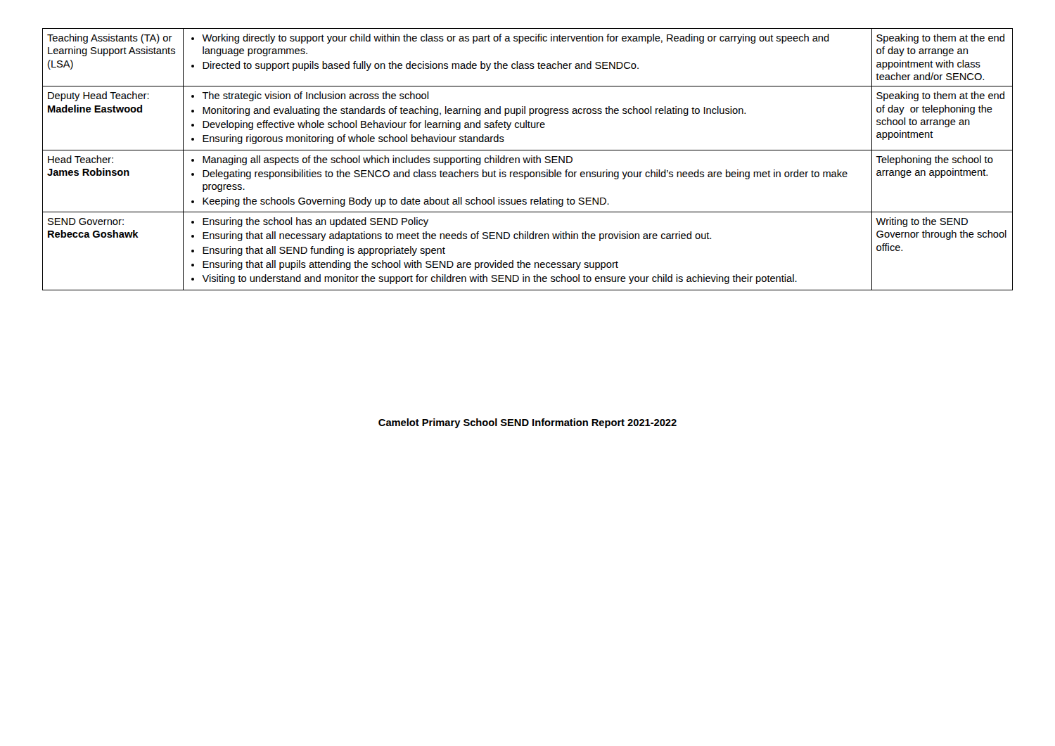| Teaching Assistants (TA) or Learning Support Assistants (LSA) | Working directly to support your child within the class or as part of a specific intervention for example, Reading or carrying out speech and language programmes. Directed to support pupils based fully on the decisions made by the class teacher and SENDCo. | Speaking to them at the end of day to arrange an appointment with class teacher and/or SENCO. |
| Deputy Head Teacher: Madeline Eastwood | The strategic vision of Inclusion across the school Monitoring and evaluating the standards of teaching, learning and pupil progress across the school relating to Inclusion. Developing effective whole school Behaviour for learning and safety culture Ensuring rigorous monitoring of whole school behaviour standards | Speaking to them at the end of day or telephoning the school to arrange an appointment |
| Head Teacher: James Robinson | Managing all aspects of the school which includes supporting children with SEND Delegating responsibilities to the SENCO and class teachers but is responsible for ensuring your child’s needs are being met in order to make progress. Keeping the schools Governing Body up to date about all school issues relating to SEND. | Telephoning the school to arrange an appointment. |
| SEND Governor: Rebecca Goshawk | Ensuring the school has an updated SEND Policy Ensuring that all necessary adaptations to meet the needs of SEND children within the provision are carried out. Ensuring that all SEND funding is appropriately spent Ensuring that all pupils attending the school with SEND are provided the necessary support Visiting to understand and monitor the support for children with SEND in the school to ensure your child is achieving their potential. | Writing to the SEND Governor through the school office. |
Camelot Primary School SEND Information Report 2021-2022